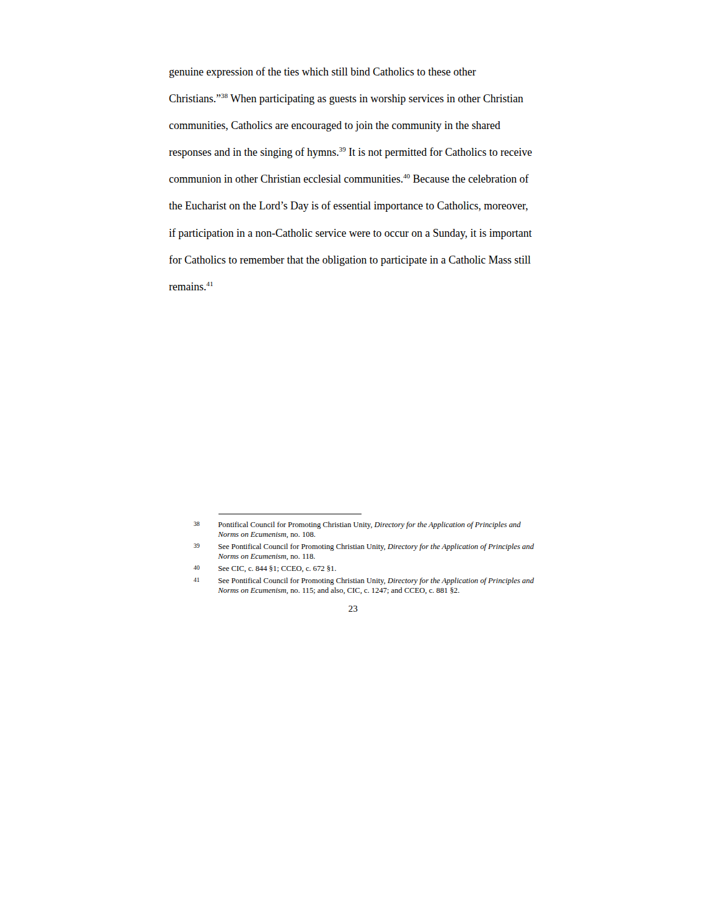genuine expression of the ties which still bind Catholics to these other Christians.”38 When participating as guests in worship services in other Christian communities, Catholics are encouraged to join the community in the shared responses and in the singing of hymns.39 It is not permitted for Catholics to receive communion in other Christian ecclesial communities.40 Because the celebration of the Eucharist on the Lord’s Day is of essential importance to Catholics, moreover, if participation in a non-Catholic service were to occur on a Sunday, it is important for Catholics to remember that the obligation to participate in a Catholic Mass still remains.41
38
Pontifical Council for Promoting Christian Unity, Directory for the Application of Principles and Norms on Ecumenism, no. 108.
39
See Pontifical Council for Promoting Christian Unity, Directory for the Application of Principles and Norms on Ecumenism, no. 118.
40
See CIC, c. 844 §1; CCEO, c. 672 §1.
41
See Pontifical Council for Promoting Christian Unity, Directory for the Application of Principles and Norms on Ecumenism, no. 115; and also, CIC, c. 1247; and CCEO, c. 881 §2.
23